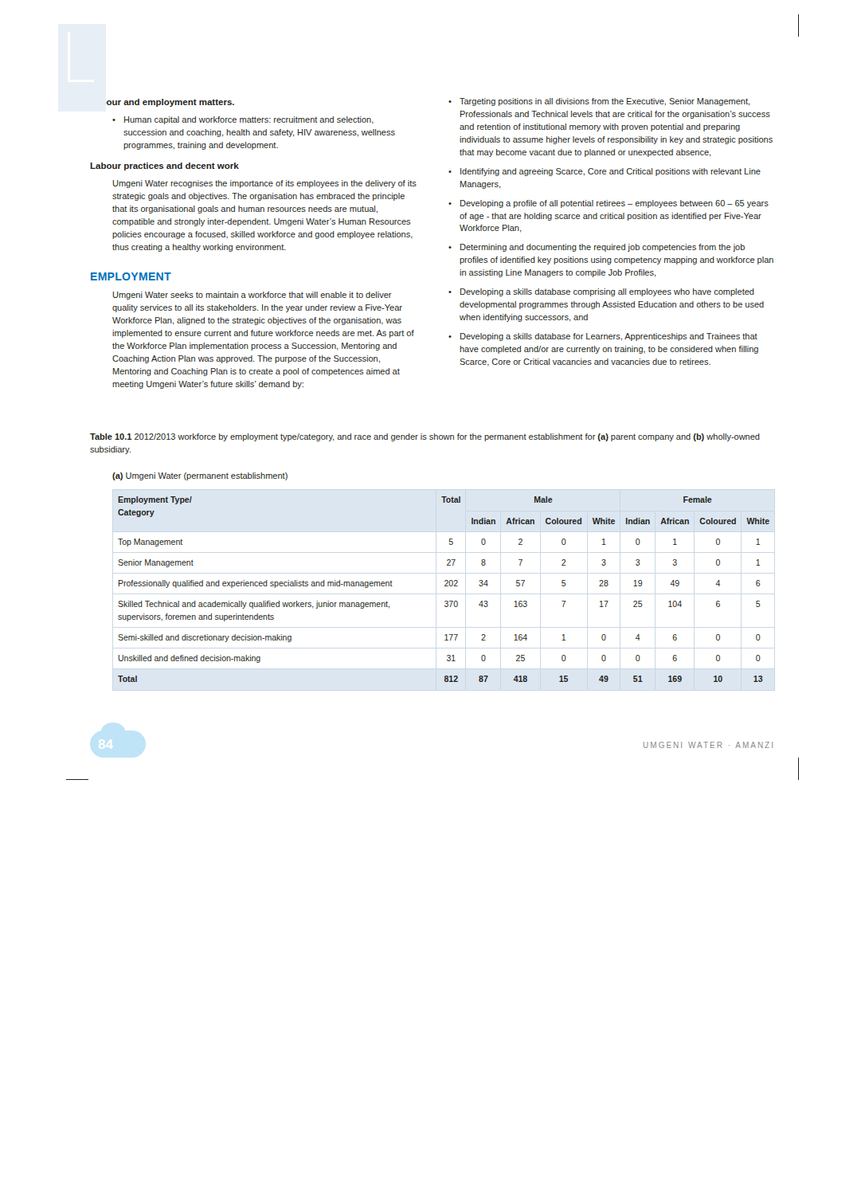Labour and employment matters.
Human capital and workforce matters: recruitment and selection, succession and coaching, health and safety, HIV awareness, wellness programmes, training and development.
Labour practices and decent work
Umgeni Water recognises the importance of its employees in the delivery of its strategic goals and objectives. The organisation has embraced the principle that its organisational goals and human resources needs are mutual, compatible and strongly inter-dependent. Umgeni Water’s Human Resources policies encourage a focused, skilled workforce and good employee relations, thus creating a healthy working environment.
EMPLOYMENT
Umgeni Water seeks to maintain a workforce that will enable it to deliver quality services to all its stakeholders. In the year under review a Five-Year Workforce Plan, aligned to the strategic objectives of the organisation, was implemented to ensure current and future workforce needs are met. As part of the Workforce Plan implementation process a Succession, Mentoring and Coaching Action Plan was approved. The purpose of the Succession, Mentoring and Coaching Plan is to create a pool of competences aimed at meeting Umgeni Water’s future skills’ demand by:
Targeting positions in all divisions from the Executive, Senior Management, Professionals and Technical levels that are critical for the organisation’s success and retention of institutional memory with proven potential and preparing individuals to assume higher levels of responsibility in key and strategic positions that may become vacant due to planned or unexpected absence,
Identifying and agreeing Scarce, Core and Critical positions with relevant Line Managers,
Developing a profile of all potential retirees – employees between 60 – 65 years of age - that are holding scarce and critical position as identified per Five-Year Workforce Plan,
Determining and documenting the required job competencies from the job profiles of identified key positions using competency mapping and workforce plan in assisting Line Managers to compile Job Profiles,
Developing a skills database comprising all employees who have completed developmental programmes through Assisted Education and others to be used when identifying successors, and
Developing a skills database for Learners, Apprenticeships and Trainees that have completed and/or are currently on training, to be considered when filling Scarce, Core or Critical vacancies and vacancies due to retirees.
Table 10.1 2012/2013 workforce by employment type/category, and race and gender is shown for the permanent establishment for (a) parent company and (b) wholly-owned subsidiary.
(a) Umgeni Water (permanent establishment)
| Employment Type/ Category | Total | Male | Female |
| --- | --- | --- | --- |
| Indian | African | Coloured | White | Indian | African | Coloured | White |
| Top Management | 5 | 0 | 2 | 0 | 1 | 0 | 1 | 0 | 1 |
| Senior Management | 27 | 8 | 7 | 2 | 3 | 3 | 3 | 0 | 1 |
| Professionally qualified and experienced specialists and mid-management | 202 | 34 | 57 | 5 | 28 | 19 | 49 | 4 | 6 |
| Skilled Technical and academically qualified workers, junior management, supervisors, foremen and superintendents | 370 | 43 | 163 | 7 | 17 | 25 | 104 | 6 | 5 |
| Semi-skilled and discretionary decision-making | 177 | 2 | 164 | 1 | 0 | 4 | 6 | 0 | 0 |
| Unskilled and defined decision-making | 31 | 0 | 25 | 0 | 0 | 0 | 6 | 0 | 0 |
| Total | 812 | 87 | 418 | 15 | 49 | 51 | 169 | 10 | 13 |
84
UMGENI WATER · AMANZI